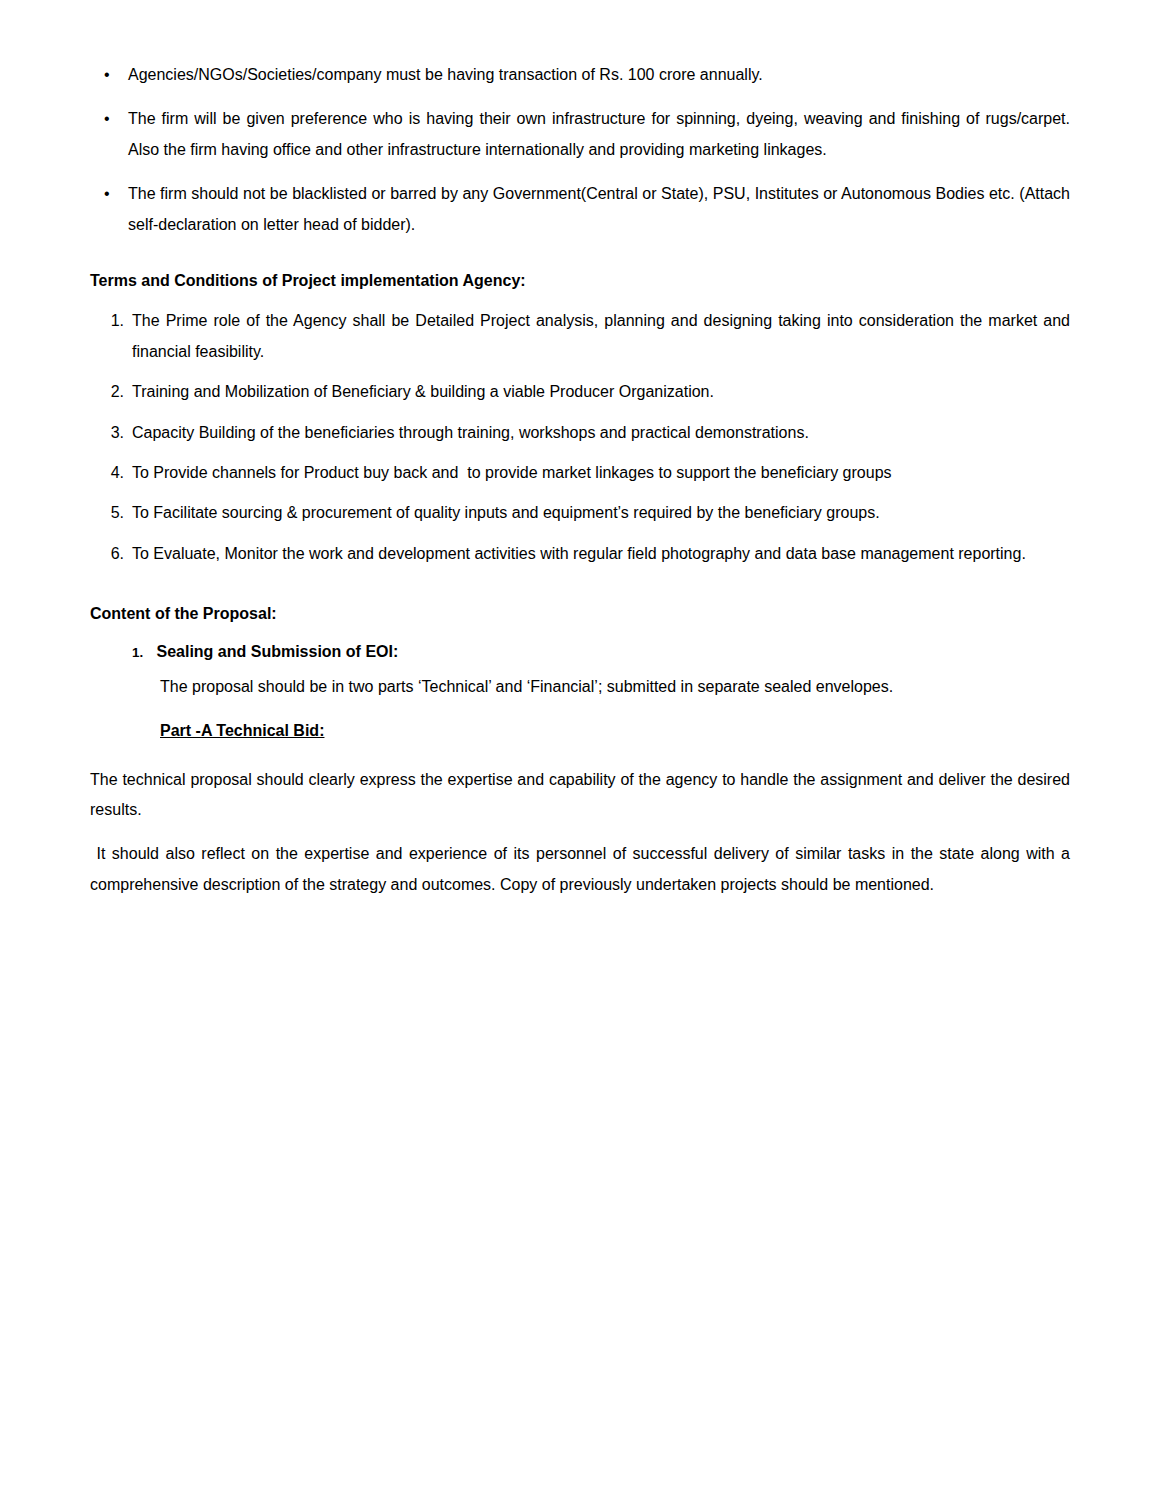Agencies/NGOs/Societies/company must be having transaction of Rs. 100 crore annually.
The firm will be given preference who is having their own infrastructure for spinning, dyeing, weaving and finishing of rugs/carpet. Also the firm having office and other infrastructure internationally and providing marketing linkages.
The firm should not be blacklisted or barred by any Government(Central or State), PSU, Institutes or Autonomous Bodies etc. (Attach self-declaration on letter head of bidder).
Terms and Conditions of Project implementation Agency:
The Prime role of the Agency shall be Detailed Project analysis, planning and designing taking into consideration the market and financial feasibility.
Training and Mobilization of Beneficiary & building a viable Producer Organization.
Capacity Building of the beneficiaries through training, workshops and practical demonstrations.
To Provide channels for Product buy back and to provide market linkages to support the beneficiary groups
To Facilitate sourcing & procurement of quality inputs and equipment’s required by the beneficiary groups.
To Evaluate, Monitor the work and development activities with regular field photography and data base management reporting.
Content of the Proposal:
1. Sealing and Submission of EOI:
The proposal should be in two parts ‘Technical’ and ‘Financial’; submitted in separate sealed envelopes.
Part -A Technical Bid:
The technical proposal should clearly express the expertise and capability of the agency to handle the assignment and deliver the desired results.
It should also reflect on the expertise and experience of its personnel of successful delivery of similar tasks in the state along with a comprehensive description of the strategy and outcomes. Copy of previously undertaken projects should be mentioned.